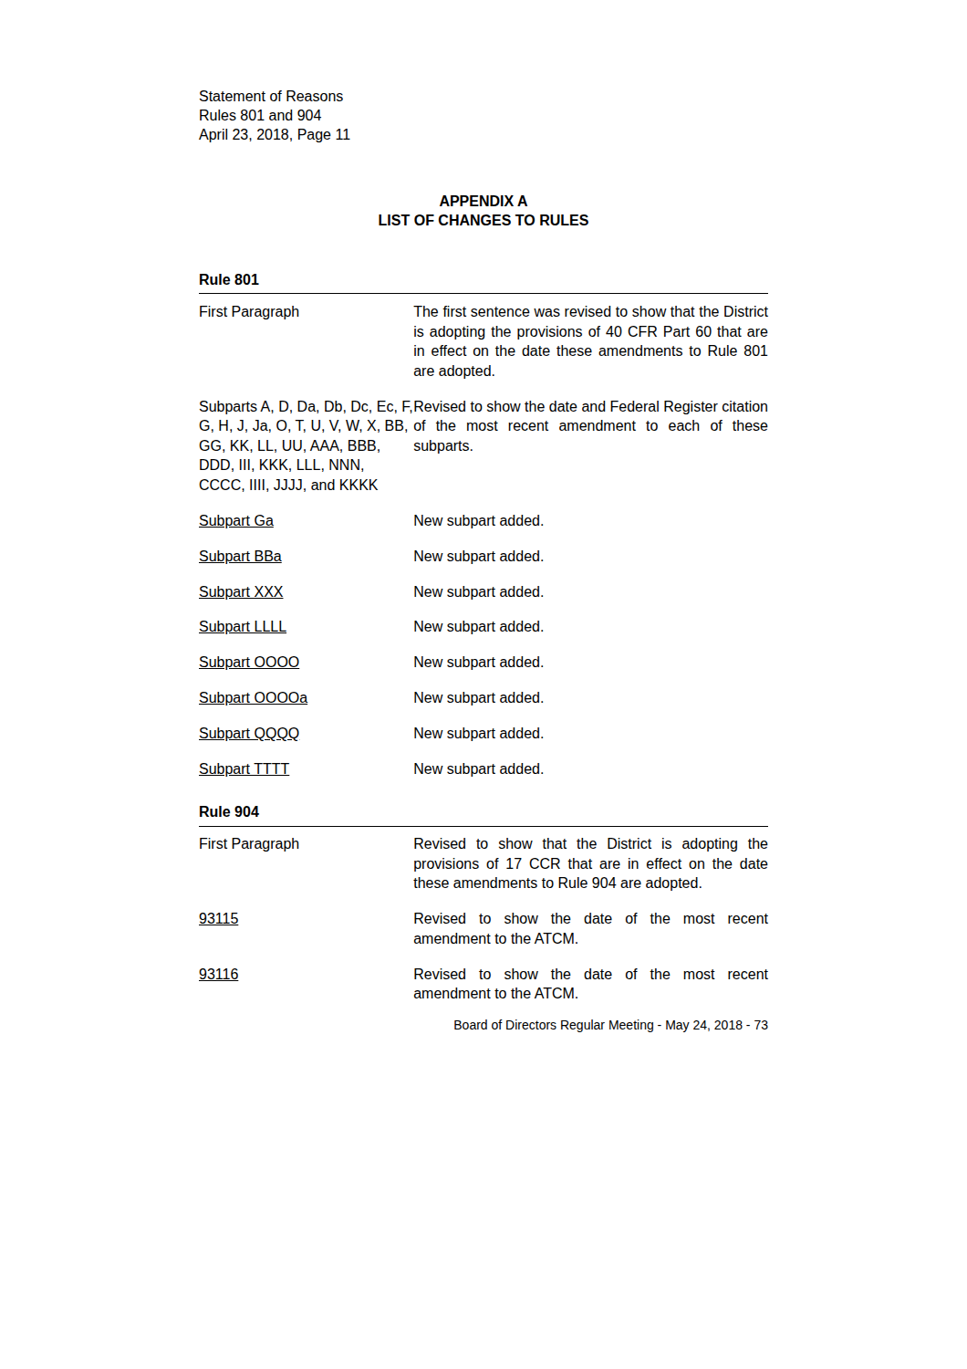Statement of Reasons
Rules 801 and 904
April 23, 2018, Page 11
APPENDIX A
LIST OF CHANGES TO RULES
| Rule 801 |
| First Paragraph | The first sentence was revised to show that the District is adopting the provisions of 40 CFR Part 60 that are in effect on the date these amendments to Rule 801 are adopted. |
| Subparts A, D, Da, Db, Dc, Ec, F, G, H, J, Ja, O, T, U, V, W, X, BB, GG, KK, LL, UU, AAA, BBB, DDD, III, KKK, LLL, NNN, CCCC, IIII, JJJJ, and KKKK | Revised to show the date and Federal Register citation of the most recent amendment to each of these subparts. |
| Subpart Ga | New subpart added. |
| Subpart BBa | New subpart added. |
| Subpart XXX | New subpart added. |
| Subpart LLLL | New subpart added. |
| Subpart OOOO | New subpart added. |
| Subpart OOOOa | New subpart added. |
| Subpart QQQQ | New subpart added. |
| Subpart TTTT | New subpart added. |
| Rule 904 |
| First Paragraph | Revised to show that the District is adopting the provisions of 17 CCR that are in effect on the date these amendments to Rule 904 are adopted. |
| 93115 | Revised to show the date of the most recent amendment to the ATCM. |
| 93116 | Revised to show the date of the most recent amendment to the ATCM. |
Board of Directors Regular Meeting - May 24, 2018 - 73